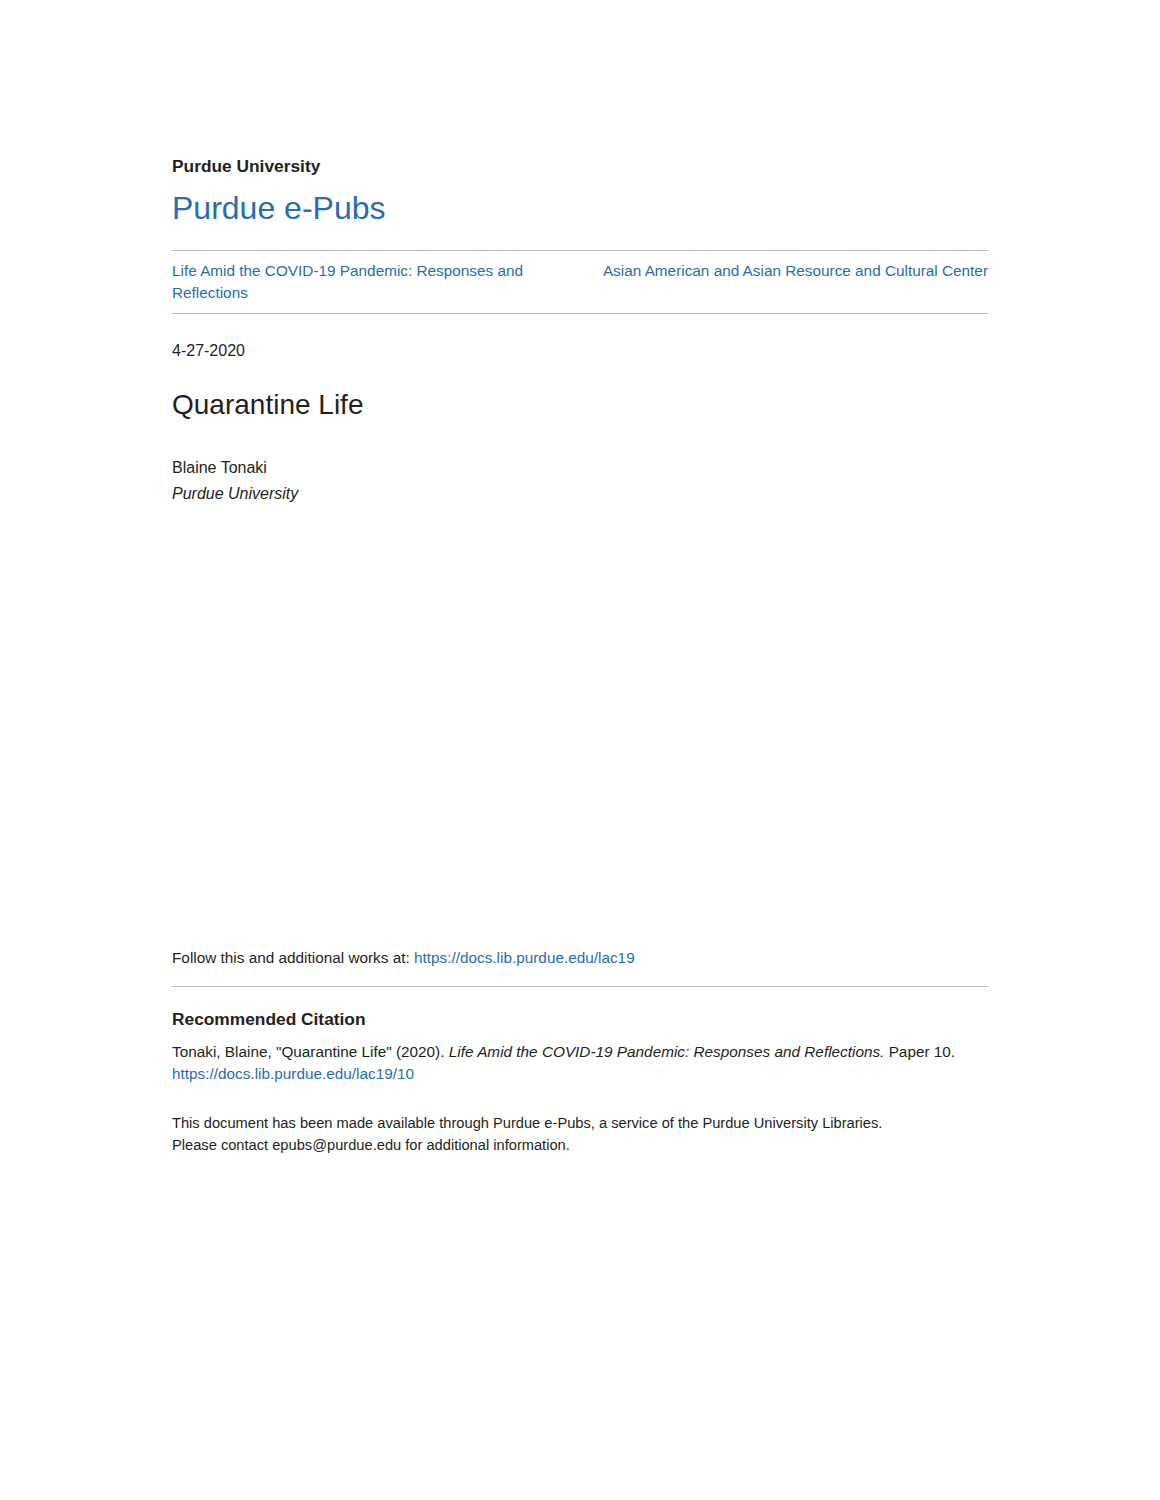Purdue University
Purdue e-Pubs
Life Amid the COVID-19 Pandemic: Responses and Reflections
Asian American and Asian Resource and Cultural Center
4-27-2020
Quarantine Life
Blaine Tonaki
Purdue University
Follow this and additional works at: https://docs.lib.purdue.edu/lac19
Recommended Citation
Tonaki, Blaine, "Quarantine Life" (2020). Life Amid the COVID-19 Pandemic: Responses and Reflections. Paper 10.
https://docs.lib.purdue.edu/lac19/10
This document has been made available through Purdue e-Pubs, a service of the Purdue University Libraries.
Please contact epubs@purdue.edu for additional information.